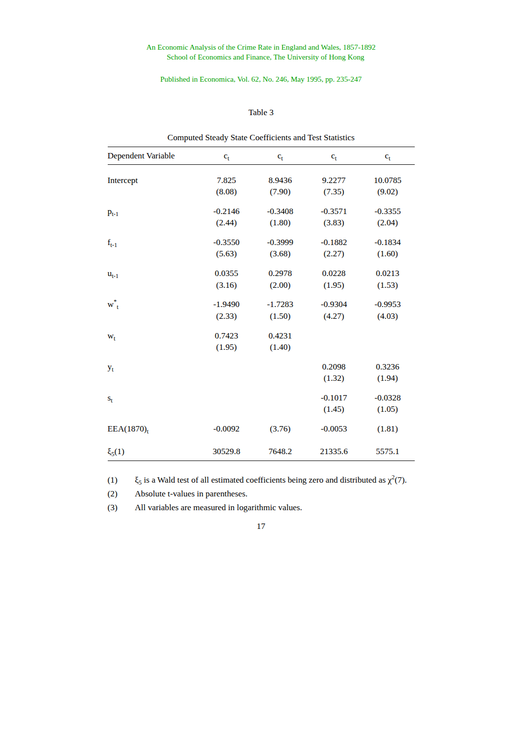An Economic Analysis of the Crime Rate in England and Wales, 1857-1892
School of Economics and Finance, The University of Hong Kong
Published in Economica, Vol. 62, No. 246, May 1995, pp. 235-247
Table 3
Computed Steady State Coefficients and Test Statistics
| Dependent Variable | c t | c t | c t | c t |
| --- | --- | --- | --- | --- |
| Intercept | 7.825 (8.08) | 8.9436 (7.90) | 9.2277 (7.35) | 10.0785 (9.02) |
| p t-1 | -0.2146 (2.44) | -0.3408 (1.80) | -0.3571 (3.83) | -0.3355 (2.04) |
| f t-1 | -0.3550 (5.63) | -0.3999 (3.68) | -0.1882 (2.27) | -0.1834 (1.60) |
| u t-1 | 0.0355 (3.16) | 0.2978 (2.00) | 0.0228 (1.95) | 0.0213 (1.53) |
| w * t | -1.9490 (2.33) | -1.7283 (1.50) | -0.9304 (4.27) | -0.9953 (4.03) |
| w t | 0.7423 (1.95) | 0.4231 (1.40) | | |
| y t | | | 0.2098 (1.32) | 0.3236 (1.94) |
| s t | | | -0.1017 (1.45) | -0.0328 (1.05) |
| EEA(1870) t | -0.0092 | (3.76) | -0.0053 | (1.81) |
| ξ 5 (1) | 30529.8 | 7648.2 | 21335.6 | 5575.1 |
(1) ξ5 is a Wald test of all estimated coefficients being zero and distributed as χ2(7).
(2) Absolute t-values in parentheses.
(3) All variables are measured in logarithmic values.
17